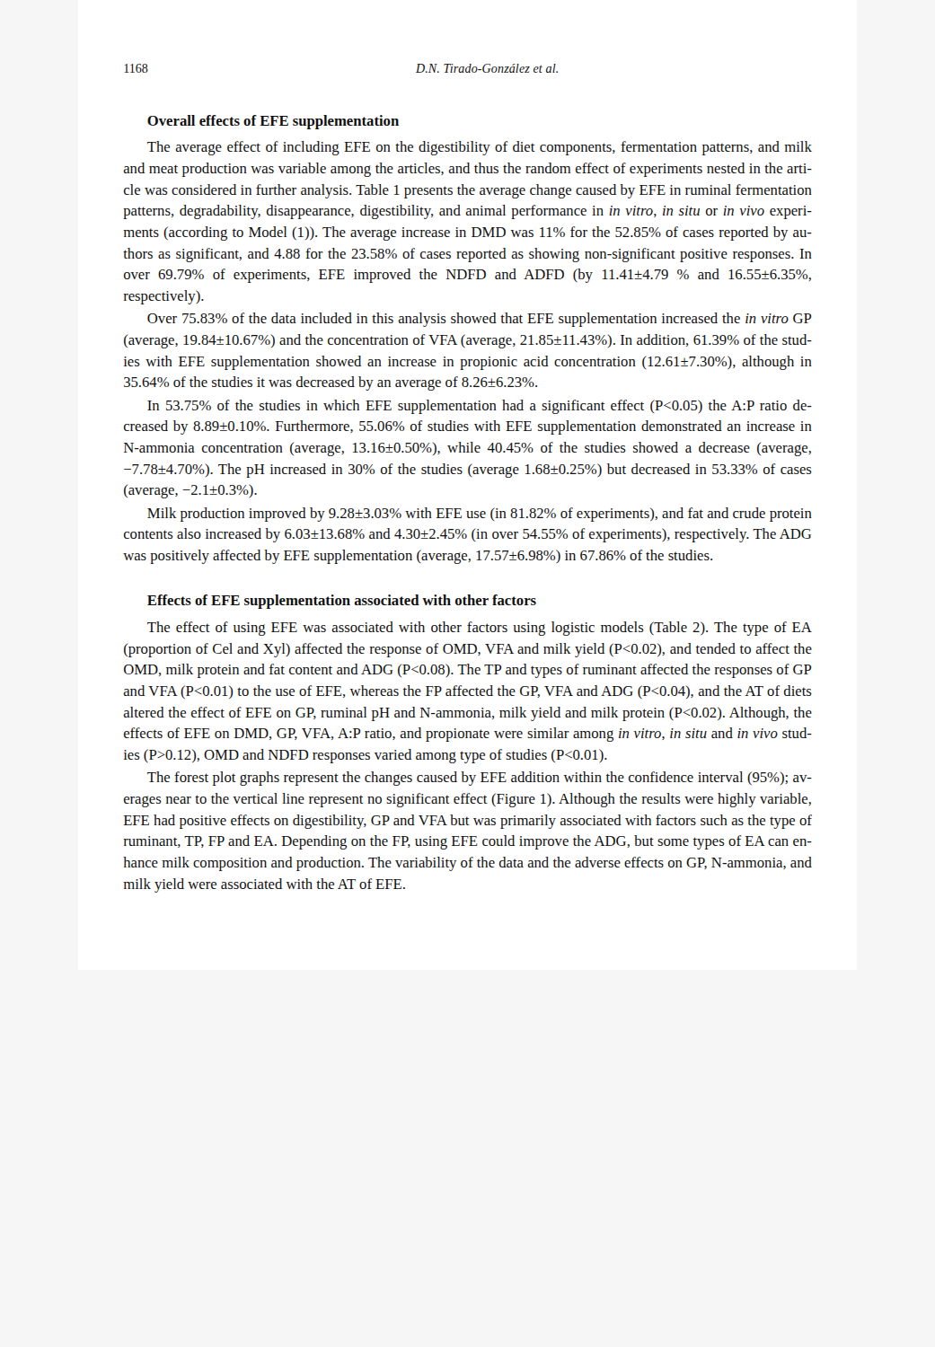1168 D.N. Tirado-González et al.
Overall effects of EFE supplementation
The average effect of including EFE on the digestibility of diet components, fermentation patterns, and milk and meat production was variable among the articles, and thus the random effect of experiments nested in the article was considered in further analysis. Table 1 presents the average change caused by EFE in ruminal fermentation patterns, degradability, disappearance, digestibility, and animal performance in in vitro, in situ or in vivo experiments (according to Model (1)). The average increase in DMD was 11% for the 52.85% of cases reported by authors as significant, and 4.88 for the 23.58% of cases reported as showing non-significant positive responses. In over 69.79% of experiments, EFE improved the NDFD and ADFD (by 11.41±4.79 % and 16.55±6.35%, respectively).
Over 75.83% of the data included in this analysis showed that EFE supplementation increased the in vitro GP (average, 19.84±10.67%) and the concentration of VFA (average, 21.85±11.43%). In addition, 61.39% of the studies with EFE supplementation showed an increase in propionic acid concentration (12.61±7.30%), although in 35.64% of the studies it was decreased by an average of 8.26±6.23%.
In 53.75% of the studies in which EFE supplementation had a significant effect (P<0.05) the A:P ratio decreased by 8.89±0.10%. Furthermore, 55.06% of studies with EFE supplementation demonstrated an increase in N-ammonia concentration (average, 13.16±0.50%), while 40.45% of the studies showed a decrease (average, −7.78±4.70%). The pH increased in 30% of the studies (average 1.68±0.25%) but decreased in 53.33% of cases (average, −2.1±0.3%).
Milk production improved by 9.28±3.03% with EFE use (in 81.82% of experiments), and fat and crude protein contents also increased by 6.03±13.68% and 4.30±2.45% (in over 54.55% of experiments), respectively. The ADG was positively affected by EFE supplementation (average, 17.57±6.98%) in 67.86% of the studies.
Effects of EFE supplementation associated with other factors
The effect of using EFE was associated with other factors using logistic models (Table 2). The type of EA (proportion of Cel and Xyl) affected the response of OMD, VFA and milk yield (P<0.02), and tended to affect the OMD, milk protein and fat content and ADG (P<0.08). The TP and types of ruminant affected the responses of GP and VFA (P<0.01) to the use of EFE, whereas the FP affected the GP, VFA and ADG (P<0.04), and the AT of diets altered the effect of EFE on GP, ruminal pH and N-ammonia, milk yield and milk protein (P<0.02). Although, the effects of EFE on DMD, GP, VFA, A:P ratio, and propionate were similar among in vitro, in situ and in vivo studies (P>0.12), OMD and NDFD responses varied among type of studies (P<0.01).
The forest plot graphs represent the changes caused by EFE addition within the confidence interval (95%); averages near to the vertical line represent no significant effect (Figure 1). Although the results were highly variable, EFE had positive effects on digestibility, GP and VFA but was primarily associated with factors such as the type of ruminant, TP, FP and EA. Depending on the FP, using EFE could improve the ADG, but some types of EA can enhance milk composition and production. The variability of the data and the adverse effects on GP, N-ammonia, and milk yield were associated with the AT of EFE.